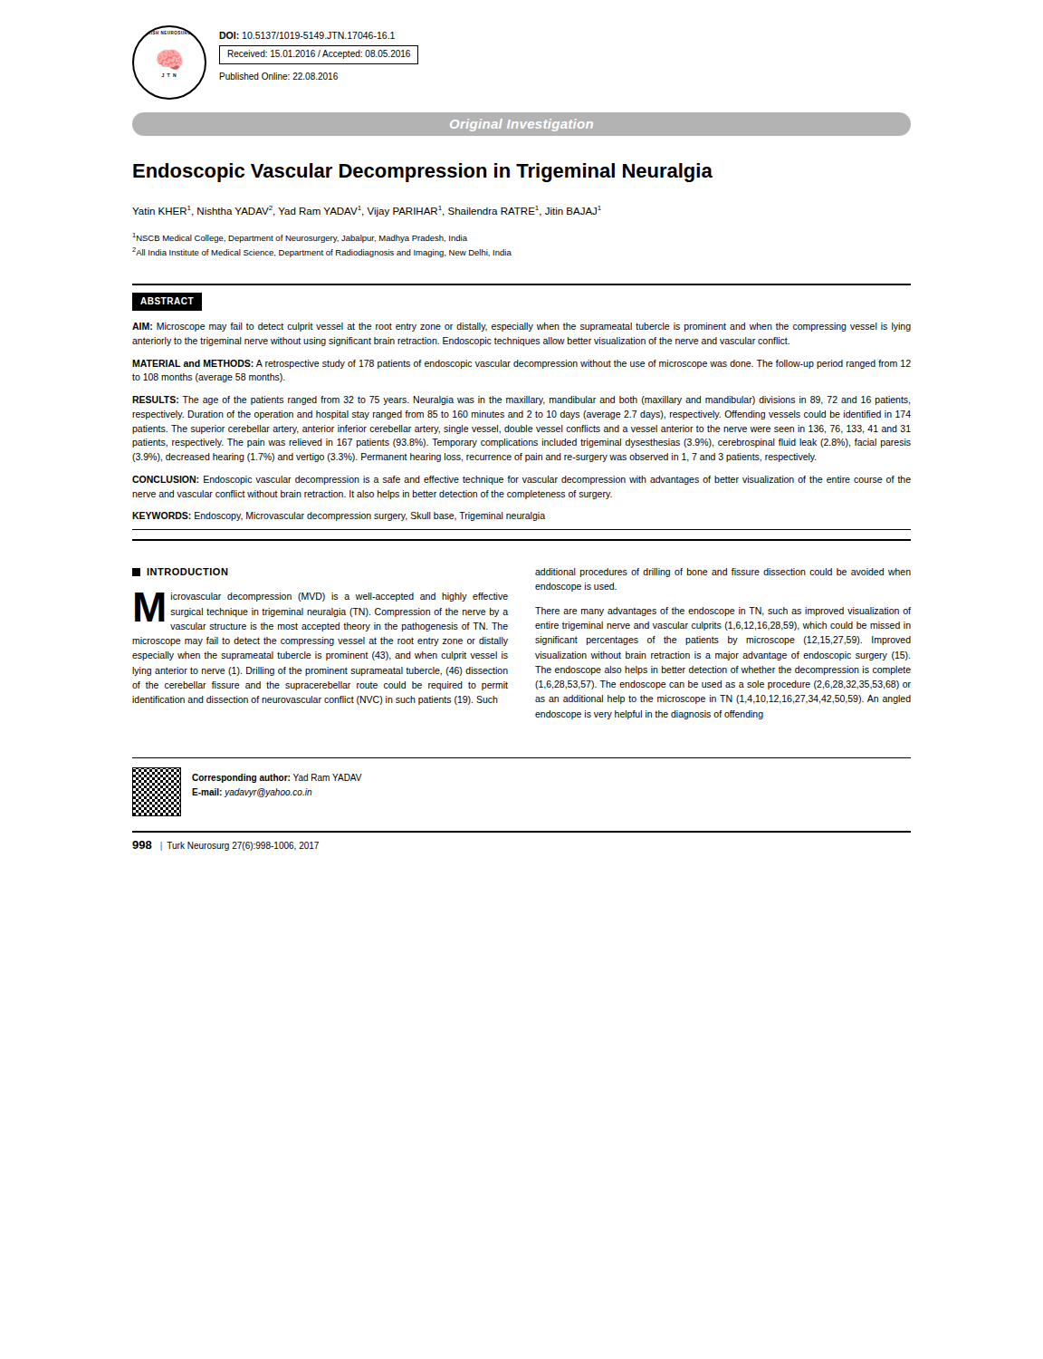TURKISH NEUROSURGERY
🧠
J T N
DOI: 10.5137/1019-5149.JTN.17046-16.1
Received: 15.01.2016 / Accepted: 08.05.2016
Published Online: 22.08.2016
Original Investigation
Endoscopic Vascular Decompression in Trigeminal Neuralgia
Yatin KHER1, Nishtha YADAV2, Yad Ram YADAV1, Vijay PARIHAR1, Shailendra RATRE1, Jitin BAJAJ1
1NSCB Medical College, Department of Neurosurgery, Jabalpur, Madhya Pradesh, India
2All India Institute of Medical Science, Department of Radiodiagnosis and Imaging, New Delhi, India
ABSTRACT
AIM: Microscope may fail to detect culprit vessel at the root entry zone or distally, especially when the suprameatal tubercle is prominent and when the compressing vessel is lying anteriorly to the trigeminal nerve without using significant brain retraction. Endoscopic techniques allow better visualization of the nerve and vascular conflict.
MATERIAL and METHODS: A retrospective study of 178 patients of endoscopic vascular decompression without the use of microscope was done. The follow-up period ranged from 12 to 108 months (average 58 months).
RESULTS: The age of the patients ranged from 32 to 75 years. Neuralgia was in the maxillary, mandibular and both (maxillary and mandibular) divisions in 89, 72 and 16 patients, respectively. Duration of the operation and hospital stay ranged from 85 to 160 minutes and 2 to 10 days (average 2.7 days), respectively. Offending vessels could be identified in 174 patients. The superior cerebellar artery, anterior inferior cerebellar artery, single vessel, double vessel conflicts and a vessel anterior to the nerve were seen in 136, 76, 133, 41 and 31 patients, respectively. The pain was relieved in 167 patients (93.8%). Temporary complications included trigeminal dysesthesias (3.9%), cerebrospinal fluid leak (2.8%), facial paresis (3.9%), decreased hearing (1.7%) and vertigo (3.3%). Permanent hearing loss, recurrence of pain and re-surgery was observed in 1, 7 and 3 patients, respectively.
CONCLUSION: Endoscopic vascular decompression is a safe and effective technique for vascular decompression with advantages of better visualization of the entire course of the nerve and vascular conflict without brain retraction. It also helps in better detection of the completeness of surgery.
KEYWORDS: Endoscopy, Microvascular decompression surgery, Skull base, Trigeminal neuralgia
INTRODUCTION
Microvascular decompression (MVD) is a well-accepted and highly effective surgical technique in trigeminal neuralgia (TN). Compression of the nerve by a vascular structure is the most accepted theory in the pathogenesis of TN. The microscope may fail to detect the compressing vessel at the root entry zone or distally especially when the suprameatal tubercle is prominent (43), and when culprit vessel is lying anterior to nerve (1). Drilling of the prominent suprameatal tubercle, (46) dissection of the cerebellar fissure and the supracerebellar route could be required to permit identification and dissection of neurovascular conflict (NVC) in such patients (19). Such
additional procedures of drilling of bone and fissure dissection could be avoided when endoscope is used.
There are many advantages of the endoscope in TN, such as improved visualization of entire trigeminal nerve and vascular culprits (1,6,12,16,28,59), which could be missed in significant percentages of the patients by microscope (12,15,27,59). Improved visualization without brain retraction is a major advantage of endoscopic surgery (15). The endoscope also helps in better detection of whether the decompression is complete (1,6,28,53,57). The endoscope can be used as a sole procedure (2,6,28,32,35,53,68) or as an additional help to the microscope in TN (1,4,10,12,16,27,34,42,50,59). An angled endoscope is very helpful in the diagnosis of offending
Corresponding author: Yad Ram YADAV
E-mail: yadavyr@yahoo.co.in
998|Turk Neurosurg 27(6):998-1006, 2017